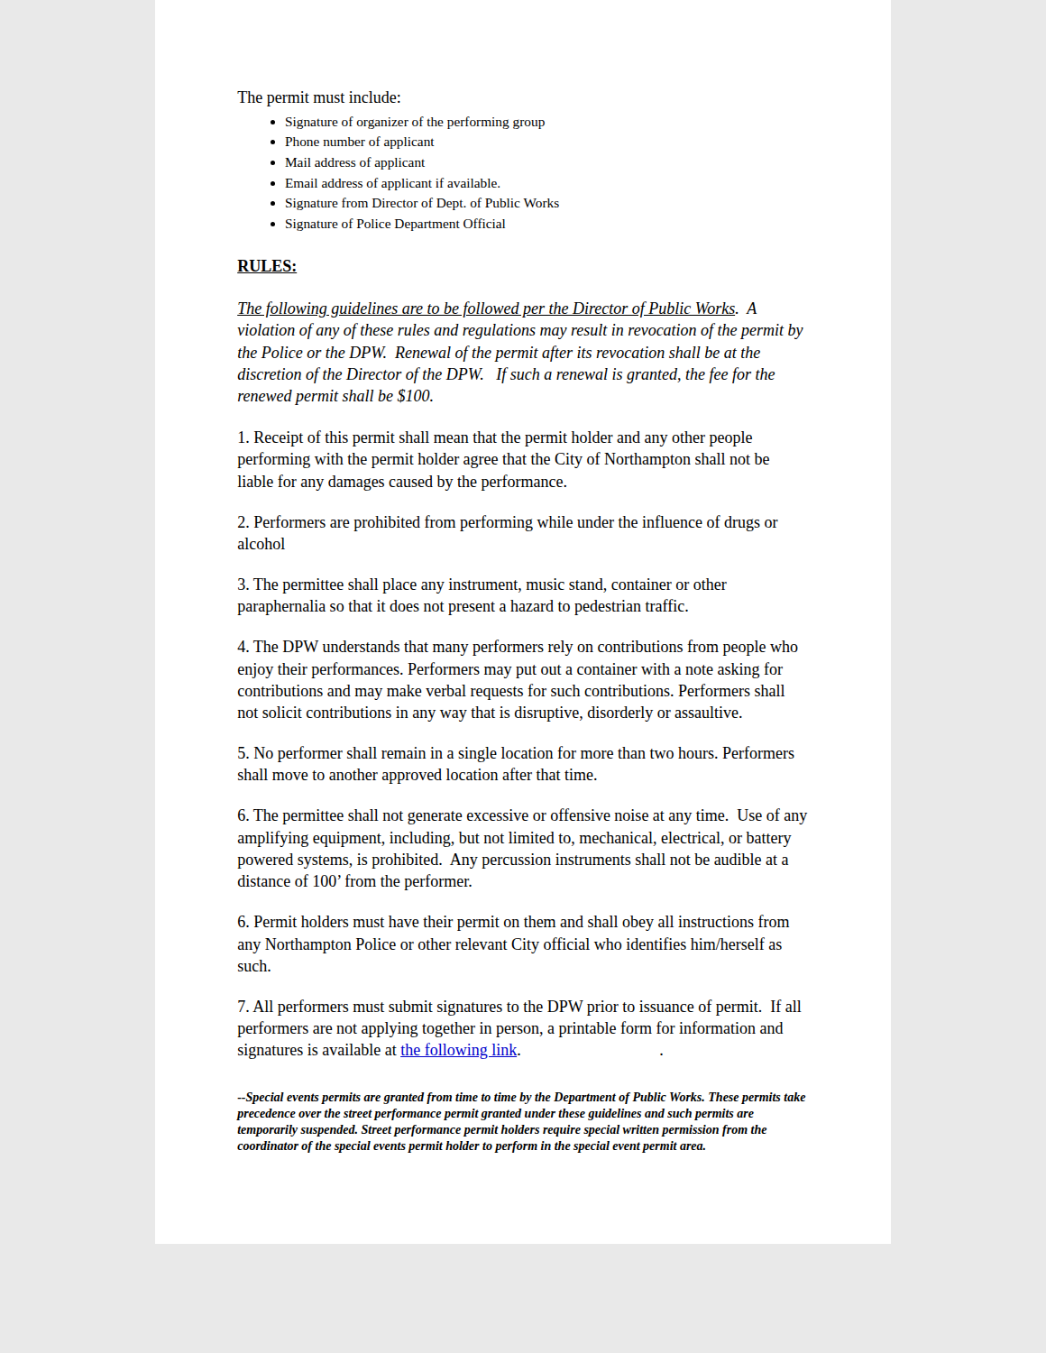The permit must include:
Signature of organizer of the performing group
Phone number of applicant
Mail address of applicant
Email address of applicant if available.
Signature from Director of Dept. of Public Works
Signature of Police Department Official
RULES:
The following guidelines are to be followed per the Director of Public Works. A violation of any of these rules and regulations may result in revocation of the permit by the Police or the DPW. Renewal of the permit after its revocation shall be at the discretion of the Director of the DPW. If such a renewal is granted, the fee for the renewed permit shall be $100.
1. Receipt of this permit shall mean that the permit holder and any other people performing with the permit holder agree that the City of Northampton shall not be liable for any damages caused by the performance.
2. Performers are prohibited from performing while under the influence of drugs or alcohol
3. The permittee shall place any instrument, music stand, container or other paraphernalia so that it does not present a hazard to pedestrian traffic.
4. The DPW understands that many performers rely on contributions from people who enjoy their performances. Performers may put out a container with a note asking for contributions and may make verbal requests for such contributions. Performers shall not solicit contributions in any way that is disruptive, disorderly or assaultive.
5. No performer shall remain in a single location for more than two hours. Performers shall move to another approved location after that time.
6. The permittee shall not generate excessive or offensive noise at any time. Use of any amplifying equipment, including, but not limited to, mechanical, electrical, or battery powered systems, is prohibited. Any percussion instruments shall not be audible at a distance of 100’ from the performer.
6. Permit holders must have their permit on them and shall obey all instructions from any Northampton Police or other relevant City official who identifies him/herself as such.
7. All performers must submit signatures to the DPW prior to issuance of permit. If all performers are not applying together in person, a printable form for information and signatures is available at the following link. .
--Special events permits are granted from time to time by the Department of Public Works. These permits take precedence over the street performance permit granted under these guidelines and such permits are temporarily suspended. Street performance permit holders require special written permission from the coordinator of the special events permit holder to perform in the special event permit area.